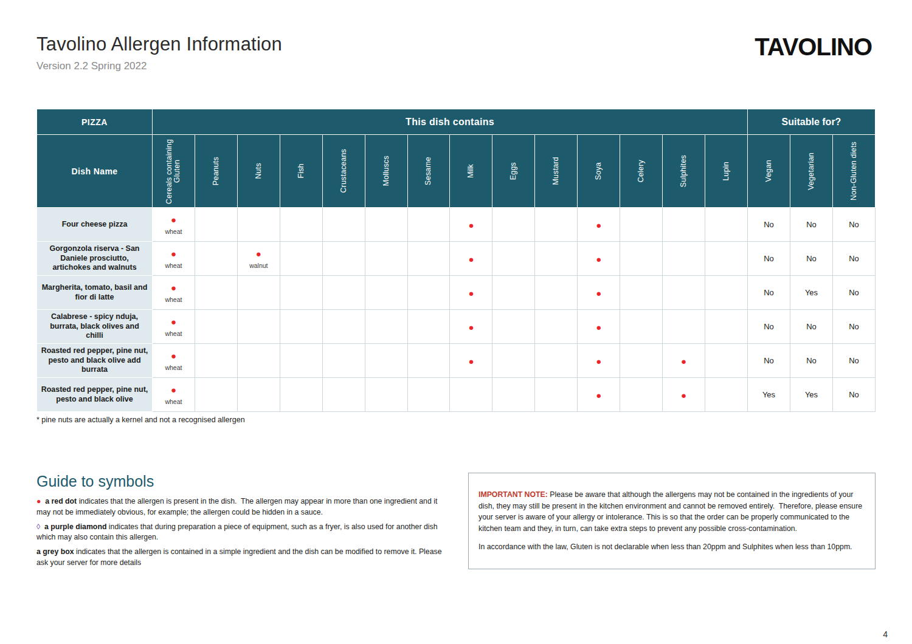Tavolino Allergen Information
Version 2.2 Spring 2022
TAVOLINO
| PIZZA | This dish contains | Suitable for? |
| --- | --- | --- |
| Dish Name | Cereals containing Gluten | Peanuts | Nuts | Fish | Crustaceans | Molluscs | Sesame | Milk | Eggs | Mustard | Soya | Celery | Sulphites | Lupin | Vegan | Vegetarian | Non-Gluten diets |
| Four cheese pizza | ● wheat | | | | | | | ● | | | ● | | | | No | No | No |
| Gorgonzola riserva - San Daniele prosciutto, artichokes and walnuts | ● wheat | | ● walnut | | | | | ● | | | ● | | | | No | No | No |
| Margherita, tomato, basil and fior di latte | ● wheat | | | | | | | ● | | | ● | | | | No | Yes | No |
| Calabrese - spicy nduja, burrata, black olives and chilli | ● wheat | | | | | | | ● | | | ● | | | | No | No | No |
| Roasted red pepper, pine nut, pesto and black olive add burrata | ● wheat | | | | | | | ● | | | ● | | ● | | No | No | No |
| Roasted red pepper, pine nut, pesto and black olive | ● wheat | | | | | | | | | | ● | | ● | | Yes | Yes | No |
* pine nuts are actually a kernel and not a recognised allergen
Guide to symbols
● a red dot indicates that the allergen is present in the dish. The allergen may appear in more than one ingredient and it may not be immediately obvious, for example; the allergen could be hidden in a sauce.
◊ a purple diamond indicates that during preparation a piece of equipment, such as a fryer, is also used for another dish which may also contain this allergen.
a grey box indicates that the allergen is contained in a simple ingredient and the dish can be modified to remove it. Please ask your server for more details
IMPORTANT NOTE: Please be aware that although the allergens may not be contained in the ingredients of your dish, they may still be present in the kitchen environment and cannot be removed entirely. Therefore, please ensure your server is aware of your allergy or intolerance. This is so that the order can be properly communicated to the kitchen team and they, in turn, can take extra steps to prevent any possible cross-contamination.
In accordance with the law, Gluten is not declarable when less than 20ppm and Sulphites when less than 10ppm.
4